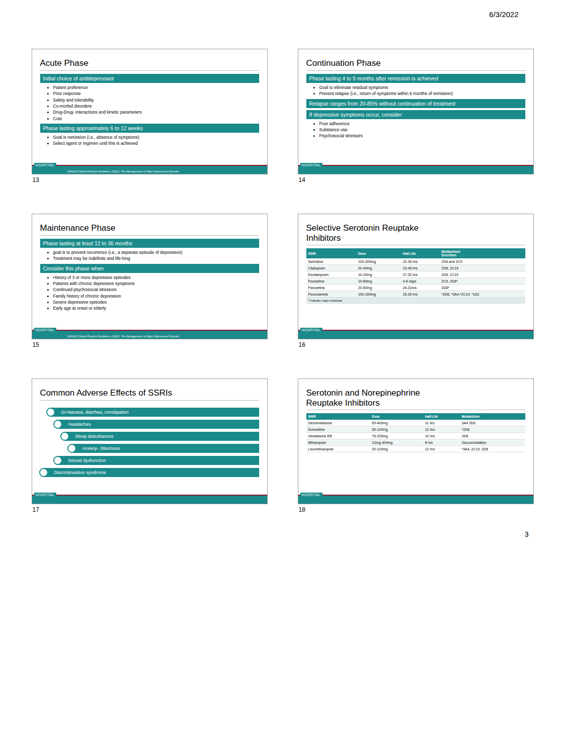6/3/2022
Acute Phase
Initial choice of antidepressant
Patient preference
Prior response
Safety and tolerability
Co-morbid disorders
Drug-Drug- interactions and kinetic parameters
Cost
Phase lasting approximately 6 to 12 weeks
Goal is remission (i.e., absence of symptoms)
Select agent or regimen until this is achieved
HOSPITAL VA/DoD Clinical Practice Guideline. (2022). The Management of Major Depressive Disorder.
13
Continuation Phase
Phase lasting 4 to 9 months after remission is achieved
Goal to eliminate residual symptoms
Prevent relapse (i.e., return of symptoms within 6 months of remission)
Relapse ranges from 20-85% without continuation of treatment
If depressive symptoms occur, consider:
Poor adherence
Substance use
Psychosocial stressors
HOSPITAL
14
Maintenance Phase
Phase lasting at least 12 to 36 months
goal is to prevent recurrence (i.e., a separate episode of depression)
Treatment may be indefinite and life-long
Consider this phase when
History of 3 or more depressive episodes
Patients with chronic depressive symptoms
Continued psychosocial stressors
Family history of chronic depression
Severe depressive episodes
Early age at onset or elderly
HOSPITAL VA/DoD Clinical Practice Guideline. (2022). The Management of Major Depressive Disorder.
15
Selective Serotonin Reuptake
Inhibitors
| SSRI | Dose | Half-Life | Metabolism/ Excretion |
| --- | --- | --- | --- |
| Sertraline | 100-200mg | 22-36 hrs | 2D6 and 2C9 |
| Citalopram | 20-40mg | 23-45 hrs | 2D6, 2C19 |
| Escitalopram | 10-20mg | 27-32 hrs | 2D6, 2C19 |
| Fluoxetine | 10-80mg | 4-6 days | 2C9, 2D6* |
| Paroxetine | 20-50mg | 24-31hrs | 2D6* |
| Fluvoxamine | 100-200mg | 15-26 hrs | *2D6, *3A4,*2C19, *1A2 |
| * Indicate major substrate |
HOSPITAL
16
Common Adverse Effects of SSRIs
GI-Nausea, diarrhea, constipation
Headaches
Sleep disturbances
Anxiety- Jitteriness
Sexual dysfunction
Discontinuation syndrome
HOSPITAL
17
Serotonin and Norepinephrine
Reuptake Inhibitors
| SNRI | Dose | Half-Life | Metabolism |
| --- | --- | --- | --- |
| Desvenlafaxine | 50-400mg | 11 hrs | 3A4 2D6 |
| Duloxetine | 30-120mg | 12 hrs | *2D6 |
| Venlafaxine ER | 75-225mg | 10 hrs | 2D6 |
| Milnacipran | 12mg-300mg | 8 hrs | Glucuronidation |
| Levomilnacipran | 20-120mg | 12 hrs | *3A4, 2C19, 2D6 |
HOSPITAL
18
3